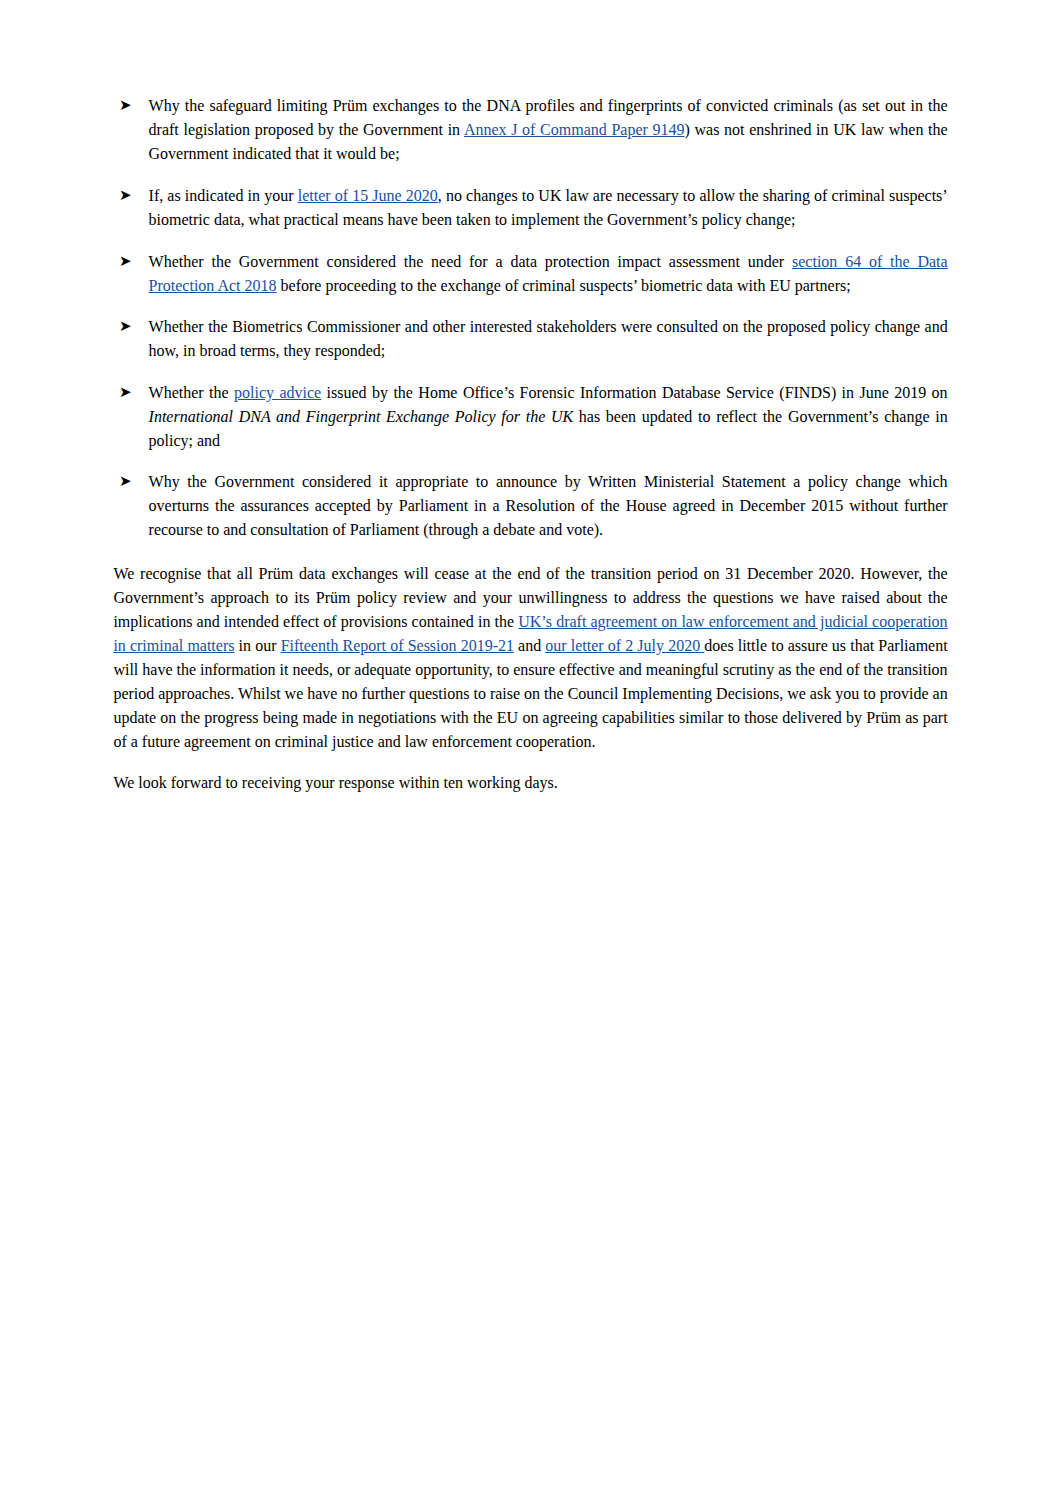Why the safeguard limiting Prüm exchanges to the DNA profiles and fingerprints of convicted criminals (as set out in the draft legislation proposed by the Government in Annex J of Command Paper 9149) was not enshrined in UK law when the Government indicated that it would be;
If, as indicated in your letter of 15 June 2020, no changes to UK law are necessary to allow the sharing of criminal suspects’ biometric data, what practical means have been taken to implement the Government’s policy change;
Whether the Government considered the need for a data protection impact assessment under section 64 of the Data Protection Act 2018 before proceeding to the exchange of criminal suspects’ biometric data with EU partners;
Whether the Biometrics Commissioner and other interested stakeholders were consulted on the proposed policy change and how, in broad terms, they responded;
Whether the policy advice issued by the Home Office’s Forensic Information Database Service (FINDS) in June 2019 on International DNA and Fingerprint Exchange Policy for the UK has been updated to reflect the Government’s change in policy; and
Why the Government considered it appropriate to announce by Written Ministerial Statement a policy change which overturns the assurances accepted by Parliament in a Resolution of the House agreed in December 2015 without further recourse to and consultation of Parliament (through a debate and vote).
We recognise that all Prüm data exchanges will cease at the end of the transition period on 31 December 2020. However, the Government’s approach to its Prüm policy review and your unwillingness to address the questions we have raised about the implications and intended effect of provisions contained in the UK’s draft agreement on law enforcement and judicial cooperation in criminal matters in our Fifteenth Report of Session 2019-21 and our letter of 2 July 2020 does little to assure us that Parliament will have the information it needs, or adequate opportunity, to ensure effective and meaningful scrutiny as the end of the transition period approaches. Whilst we have no further questions to raise on the Council Implementing Decisions, we ask you to provide an update on the progress being made in negotiations with the EU on agreeing capabilities similar to those delivered by Prüm as part of a future agreement on criminal justice and law enforcement cooperation.
We look forward to receiving your response within ten working days.